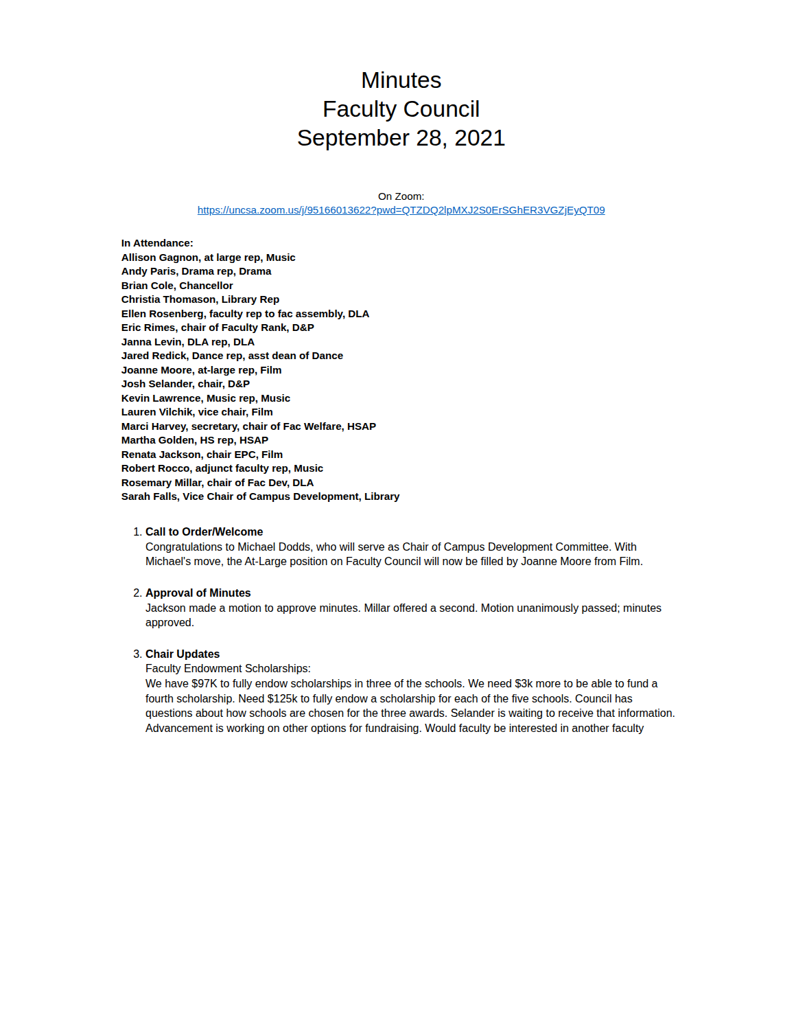Minutes
Faculty Council
September 28, 2021
On Zoom:
https://uncsa.zoom.us/j/95166013622?pwd=QTZDQ2lpMXJ2S0ErSGhER3VGZjEyQT09
In Attendance:
Allison Gagnon, at large rep, Music
Andy Paris, Drama rep, Drama
Brian Cole, Chancellor
Christia Thomason, Library Rep
Ellen Rosenberg, faculty rep to fac assembly, DLA
Eric Rimes, chair of Faculty Rank, D&P
Janna Levin, DLA rep, DLA
Jared Redick, Dance rep, asst dean of Dance
Joanne Moore, at-large rep, Film
Josh Selander, chair, D&P
Kevin Lawrence, Music rep, Music
Lauren Vilchik, vice chair, Film
Marci Harvey, secretary, chair of Fac Welfare, HSAP
Martha Golden, HS rep, HSAP
Renata Jackson, chair EPC, Film
Robert Rocco, adjunct faculty rep, Music
Rosemary Millar, chair of Fac Dev, DLA
Sarah Falls, Vice Chair of Campus Development, Library
Call to Order/Welcome
Congratulations to Michael Dodds, who will serve as Chair of Campus Development Committee. With Michael's move, the At-Large position on Faculty Council will now be filled by Joanne Moore from Film.
Approval of Minutes
Jackson made a motion to approve minutes. Millar offered a second. Motion unanimously passed; minutes approved.
Chair Updates
Faculty Endowment Scholarships:
We have $97K to fully endow scholarships in three of the schools. We need $3k more to be able to fund a fourth scholarship. Need $125k to fully endow a scholarship for each of the five schools. Council has questions about how schools are chosen for the three awards. Selander is waiting to receive that information. Advancement is working on other options for fundraising. Would faculty be interested in another faculty